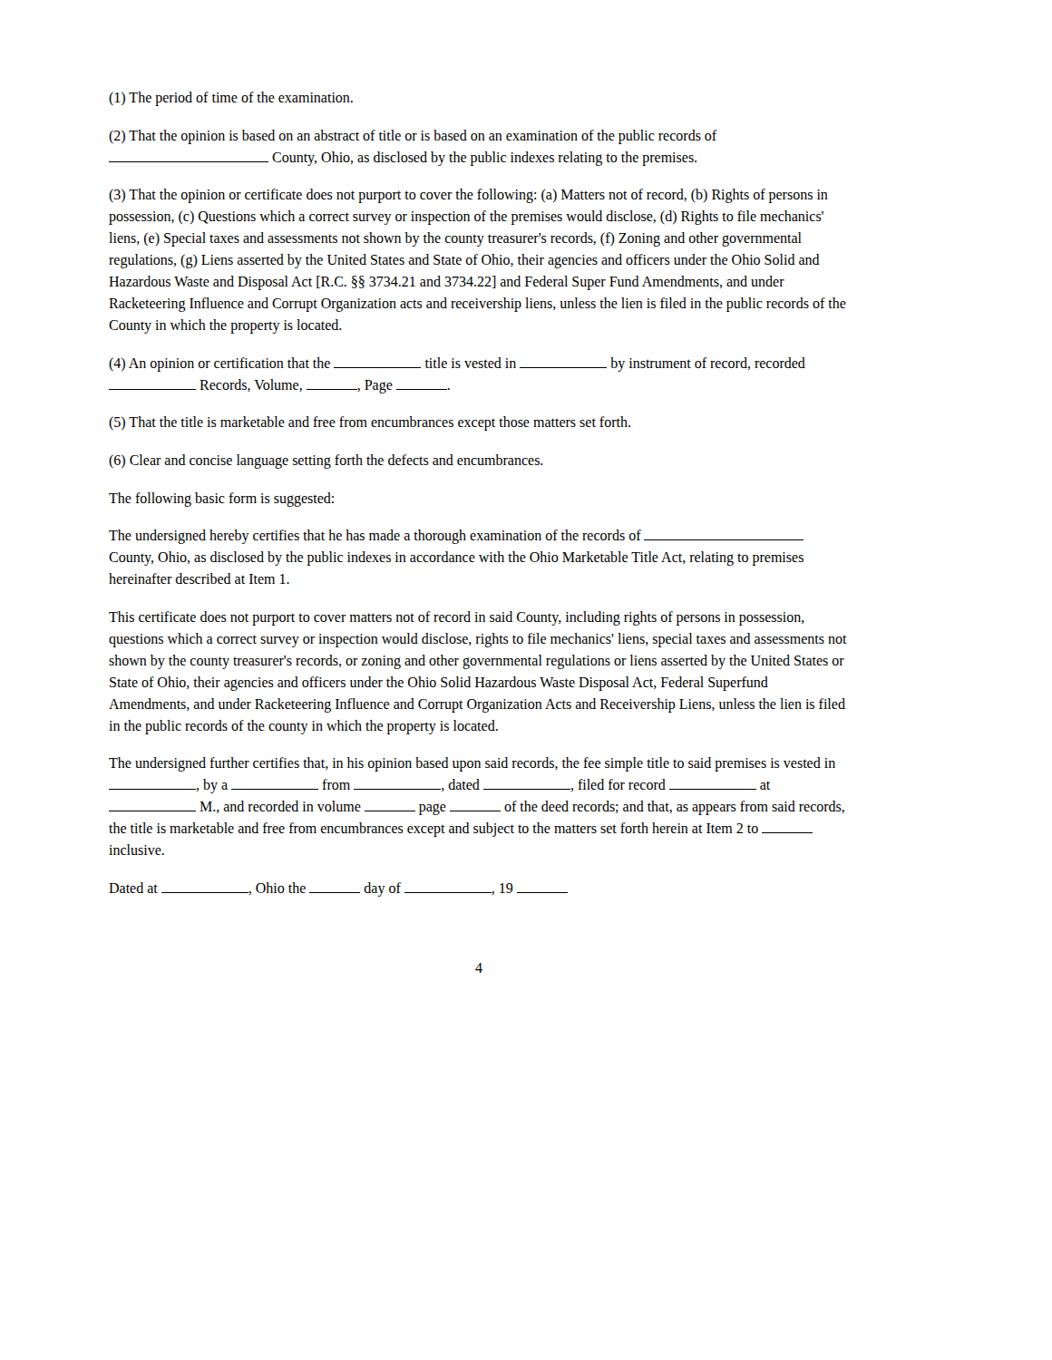(1) The period of time of the examination.
(2) That the opinion is based on an abstract of title or is based on an examination of the public records of County, Ohio, as disclosed by the public indexes relating to the premises.
(3) That the opinion or certificate does not purport to cover the following: (a) Matters not of record, (b) Rights of persons in possession, (c) Questions which a correct survey or inspection of the premises would disclose, (d) Rights to file mechanics' liens, (e) Special taxes and assessments not shown by the county treasurer's records, (f) Zoning and other governmental regulations, (g) Liens asserted by the United States and State of Ohio, their agencies and officers under the Ohio Solid and Hazardous Waste and Disposal Act [R.C. §§ 3734.21 and 3734.22] and Federal Super Fund Amendments, and under Racketeering Influence and Corrupt Organization acts and receivership liens, unless the lien is filed in the public records of the County in which the property is located.
(4) An opinion or certification that the title is vested in by instrument of record, recorded Records, Volume, , Page .
(5) That the title is marketable and free from encumbrances except those matters set forth.
(6) Clear and concise language setting forth the defects and encumbrances.
The following basic form is suggested:
The undersigned hereby certifies that he has made a thorough examination of the records of County, Ohio, as disclosed by the public indexes in accordance with the Ohio Marketable Title Act, relating to premises hereinafter described at Item 1.
This certificate does not purport to cover matters not of record in said County, including rights of persons in possession, questions which a correct survey or inspection would disclose, rights to file mechanics' liens, special taxes and assessments not shown by the county treasurer's records, or zoning and other governmental regulations or liens asserted by the United States or State of Ohio, their agencies and officers under the Ohio Solid Hazardous Waste Disposal Act, Federal Superfund Amendments, and under Racketeering Influence and Corrupt Organization Acts and Receivership Liens, unless the lien is filed in the public records of the county in which the property is located.
The undersigned further certifies that, in his opinion based upon said records, the fee simple title to said premises is vested in , by a from , dated , filed for record at M., and recorded in volume page of the deed records; and that, as appears from said records, the title is marketable and free from encumbrances except and subject to the matters set forth herein at Item 2 to inclusive.
Dated at , Ohio the day of , 19
4